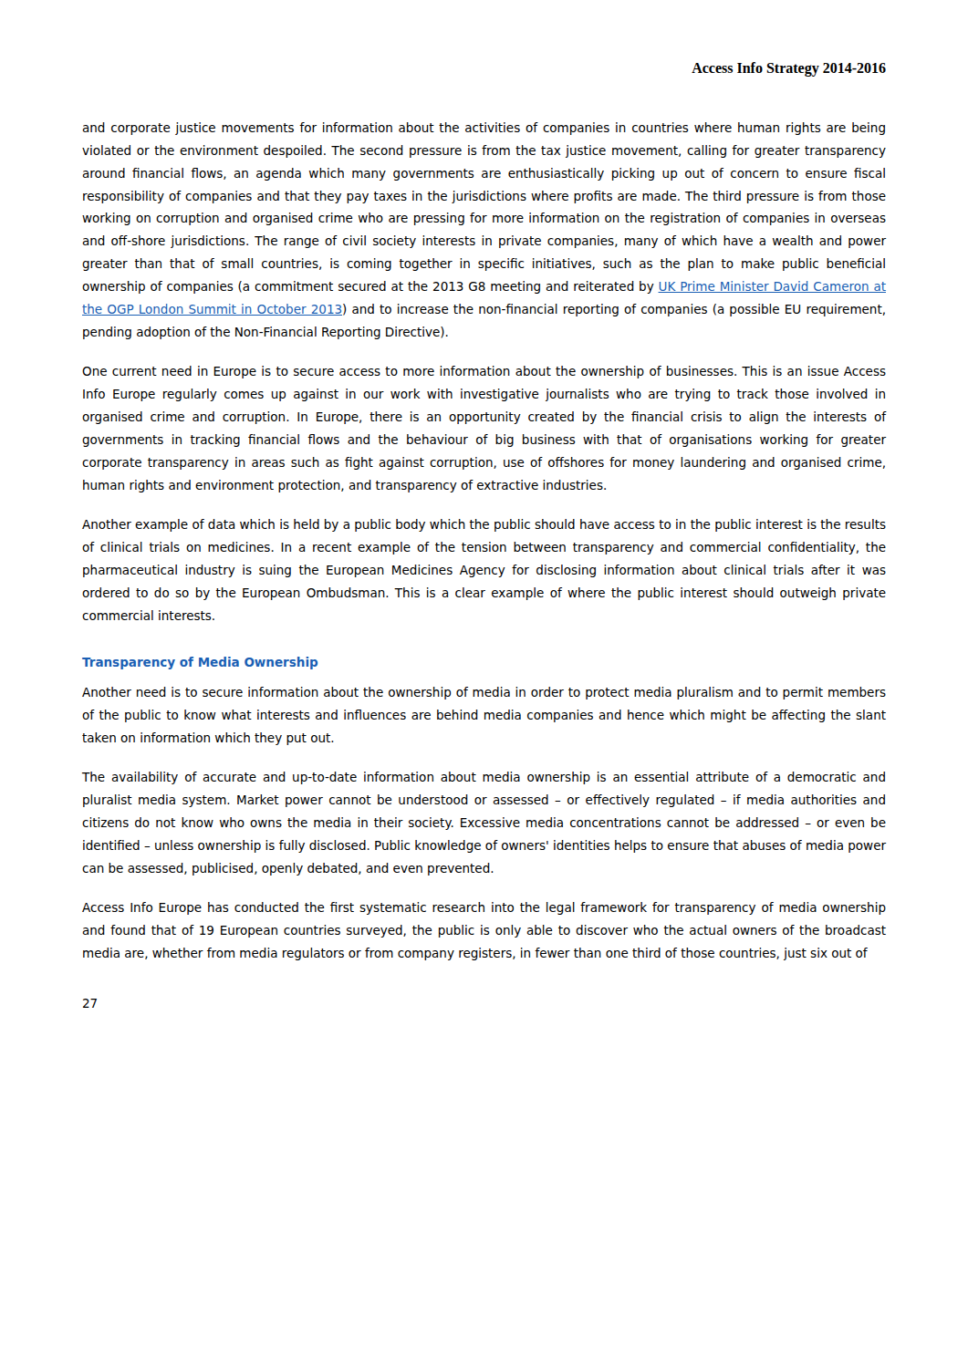Access Info Strategy 2014-2016
and corporate justice movements for information about the activities of companies in countries where human rights are being violated or the environment despoiled. The second pressure is from the tax justice movement, calling for greater transparency around financial flows, an agenda which many governments are enthusiastically picking up out of concern to ensure fiscal responsibility of companies and that they pay taxes in the jurisdictions where profits are made. The third pressure is from those working on corruption and organised crime who are pressing for more information on the registration of companies in overseas and off-shore jurisdictions. The range of civil society interests in private companies, many of which have a wealth and power greater than that of small countries, is coming together in specific initiatives, such as the plan to make public beneficial ownership of companies (a commitment secured at the 2013 G8 meeting and reiterated by UK Prime Minister David Cameron at the OGP London Summit in October 2013) and to increase the non-financial reporting of companies (a possible EU requirement, pending adoption of the Non-Financial Reporting Directive).
One current need in Europe is to secure access to more information about the ownership of businesses. This is an issue Access Info Europe regularly comes up against in our work with investigative journalists who are trying to track those involved in organised crime and corruption. In Europe, there is an opportunity created by the financial crisis to align the interests of governments in tracking financial flows and the behaviour of big business with that of organisations working for greater corporate transparency in areas such as fight against corruption, use of offshores for money laundering and organised crime, human rights and environment protection, and transparency of extractive industries.
Another example of data which is held by a public body which the public should have access to in the public interest is the results of clinical trials on medicines. In a recent example of the tension between transparency and commercial confidentiality, the pharmaceutical industry is suing the European Medicines Agency for disclosing information about clinical trials after it was ordered to do so by the European Ombudsman. This is a clear example of where the public interest should outweigh private commercial interests.
Transparency of Media Ownership
Another need is to secure information about the ownership of media in order to protect media pluralism and to permit members of the public to know what interests and influences are behind media companies and hence which might be affecting the slant taken on information which they put out.
The availability of accurate and up-to-date information about media ownership is an essential attribute of a democratic and pluralist media system. Market power cannot be understood or assessed – or effectively regulated – if media authorities and citizens do not know who owns the media in their society. Excessive media concentrations cannot be addressed – or even be identified – unless ownership is fully disclosed. Public knowledge of owners' identities helps to ensure that abuses of media power can be assessed, publicised, openly debated, and even prevented.
Access Info Europe has conducted the first systematic research into the legal framework for transparency of media ownership and found that of 19 European countries surveyed, the public is only able to discover who the actual owners of the broadcast media are, whether from media regulators or from company registers, in fewer than one third of those countries, just six out of
27